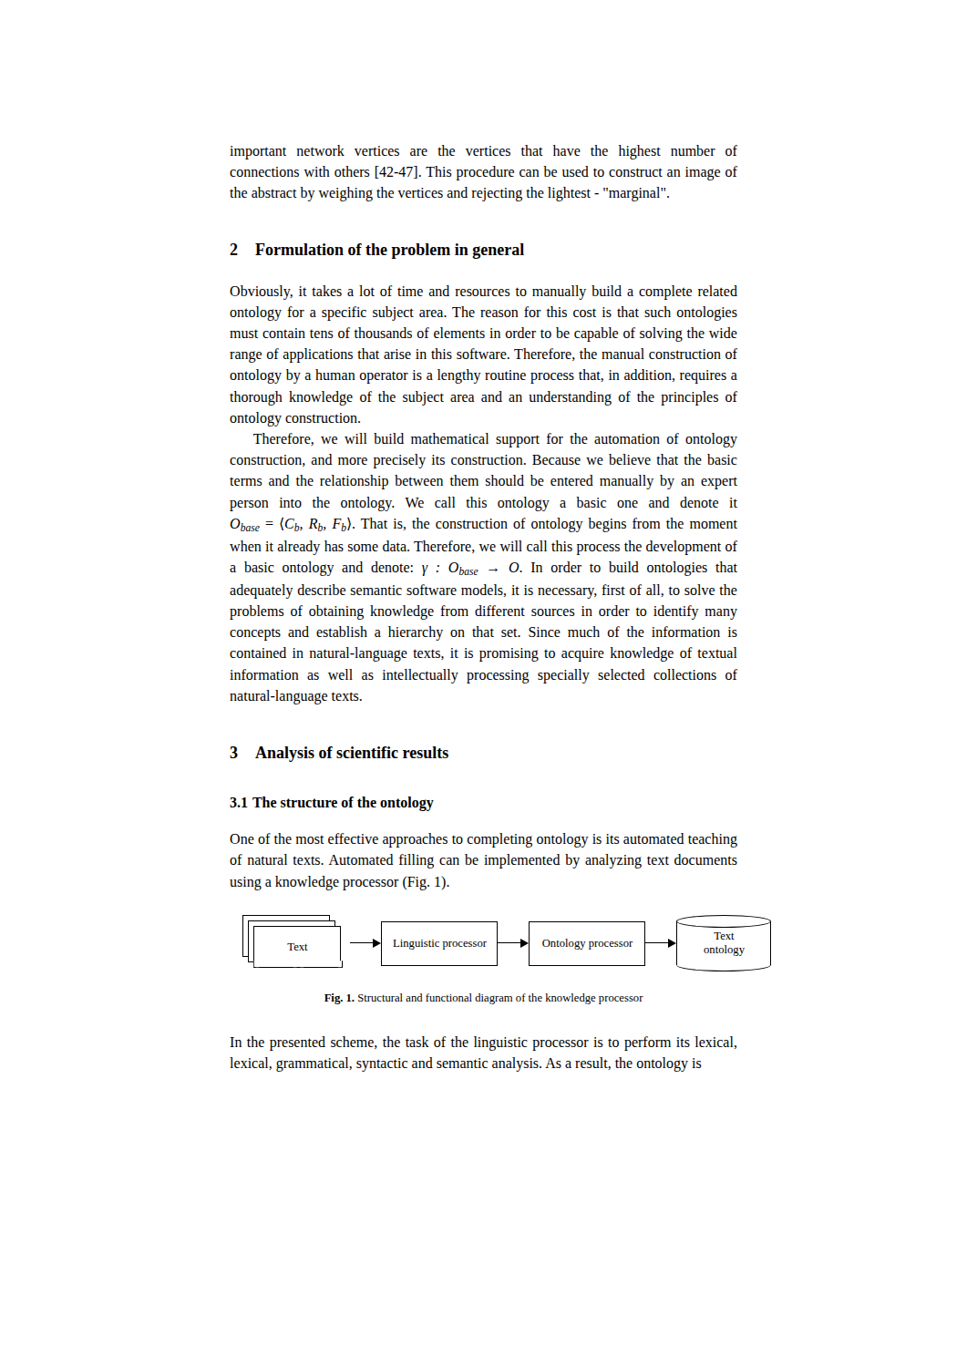important network vertices are the vertices that have the highest number of connections with others [42-47]. This procedure can be used to construct an image of the abstract by weighing the vertices and rejecting the lightest - "marginal".
2 Formulation of the problem in general
Obviously, it takes a lot of time and resources to manually build a complete related ontology for a specific subject area. The reason for this cost is that such ontologies must contain tens of thousands of elements in order to be capable of solving the wide range of applications that arise in this software. Therefore, the manual construction of ontology by a human operator is a lengthy routine process that, in addition, requires a thorough knowledge of the subject area and an understanding of the principles of ontology construction.
Therefore, we will build mathematical support for the automation of ontology construction, and more precisely its construction. Because we believe that the basic terms and the relationship between them should be entered manually by an expert person into the ontology. We call this ontology a basic one and denote it Obase = ⟨Cb, Rb, Fb⟩. That is, the construction of ontology begins from the moment when it already has some data. Therefore, we will call this process the development of a basic ontology and denote: γ : Obase → O. In order to build ontologies that adequately describe semantic software models, it is necessary, first of all, to solve the problems of obtaining knowledge from different sources in order to identify many concepts and establish a hierarchy on that set. Since much of the information is contained in natural-language texts, it is promising to acquire knowledge of textual information as well as intellectually processing specially selected collections of natural-language texts.
3 Analysis of scientific results
3.1 The structure of the ontology
One of the most effective approaches to completing ontology is its automated teaching of natural texts. Automated filling can be implemented by analyzing text documents using a knowledge processor (Fig. 1).
Text
Linguistic processor
Ontology processor
Text
ontology
Fig. 1. Structural and functional diagram of the knowledge processor
In the presented scheme, the task of the linguistic processor is to perform its lexical, lexical, grammatical, syntactic and semantic analysis. As a result, the ontology is